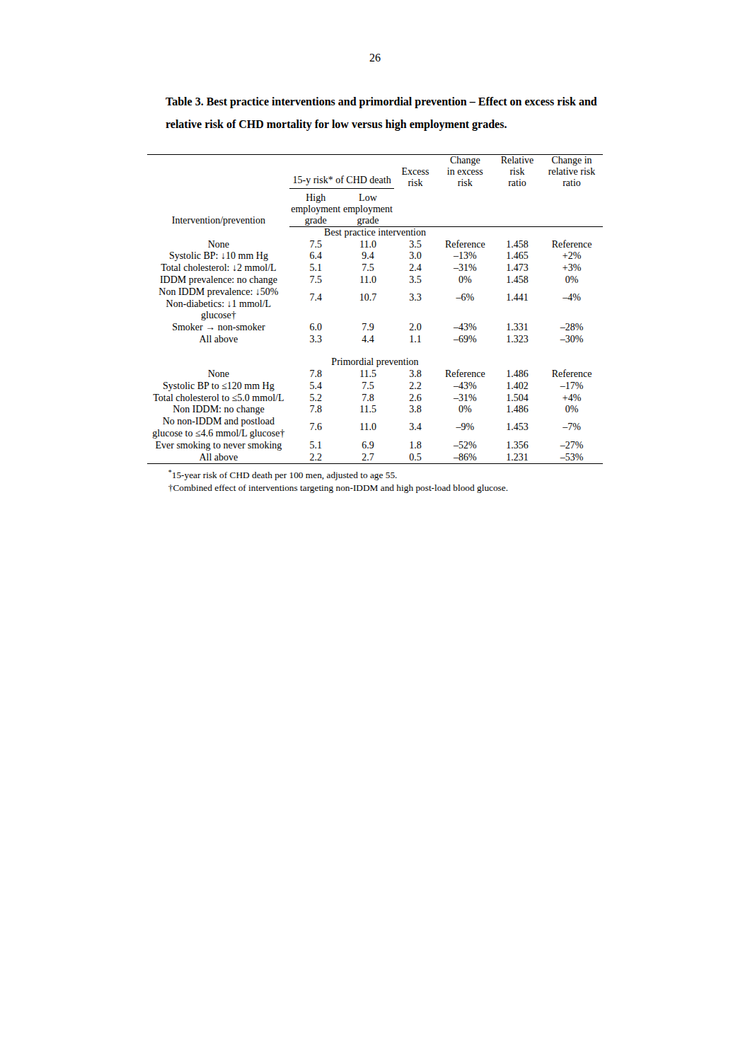26
Table 3. Best practice interventions and primordial prevention – Effect on excess risk and relative risk of CHD mortality for low versus high employment grades.
| Intervention/prevention | 15-y risk* of CHD death | Excess risk | Change in excess risk | Relative risk ratio | Change in relative risk ratio |
| --- | --- | --- | --- | --- | --- |
| High employment grade | Low employment grade | | | | |
| Best practice intervention |
| None | 7.5 | 11.0 | 3.5 | Reference | 1.458 | Reference |
| Systolic BP: ↓ 10 mm Hg | 6.4 | 9.4 | 3.0 | –13% | 1.465 | +2% |
| Total cholesterol: ↓ 2 mmol/L | 5.1 | 7.5 | 2.4 | –31% | 1.473 | +3% |
| IDDM prevalence: no change | 7.5 | 11.0 | 3.5 | 0% | 1.458 | 0% |
| Non IDDM prevalence: ↓ 50% Non-diabetics: ↓ 1 mmol/L glucose† | 7.4 | 10.7 | 3.3 | –6% | 1.441 | –4% |
| Smoker → non-smoker | 6.0 | 7.9 | 2.0 | –43% | 1.331 | –28% |
| All above | 3.3 | 4.4 | 1.1 | –69% | 1.323 | –30% |
| Primordial prevention |
| None | 7.8 | 11.5 | 3.8 | Reference | 1.486 | Reference |
| Systolic BP to ≤ 120 mm Hg | 5.4 | 7.5 | 2.2 | –43% | 1.402 | –17% |
| Total cholesterol to ≤ 5.0 mmol/L | 5.2 | 7.8 | 2.6 | –31% | 1.504 | +4% |
| Non IDDM: no change | 7.8 | 11.5 | 3.8 | 0% | 1.486 | 0% |
| No non-IDDM and postload glucose to ≤ 4.6 mmol/L glucose† | 7.6 | 11.0 | 3.4 | –9% | 1.453 | –7% |
| Ever smoking to never smoking | 5.1 | 6.9 | 1.8 | –52% | 1.356 | –27% |
| All above | 2.2 | 2.7 | 0.5 | –86% | 1.231 | –53% |
*15-year risk of CHD death per 100 men, adjusted to age 55.
†Combined effect of interventions targeting non-IDDM and high post-load blood glucose.